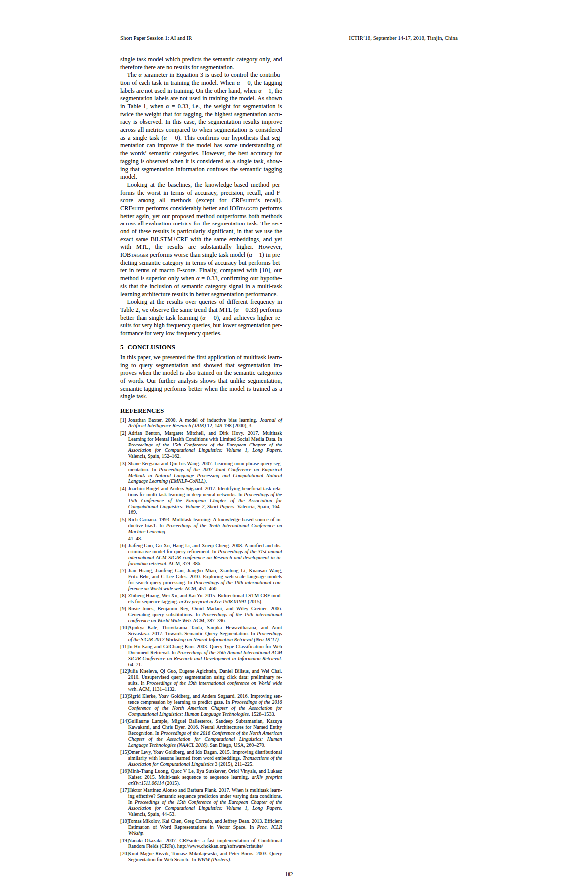Short Paper Session 1: AI and IR
ICTIR’18, September 14-17, 2018, Tianjin, China
single task model which predicts the semantic category only, and therefore there are no results for segmentation.
The α parameter in Equation 3 is used to control the contribution of each task in training the model. When α = 0, the tagging labels are not used in training. On the other hand, when α = 1, the segmentation labels are not used in training the model. As shown in Table 1, when α = 0.33, i.e., the weight for segmentation is twice the weight that for tagging, the highest segmentation accuracy is observed. In this case, the segmentation results improve across all metrics compared to when segmentation is considered as a single task (α = 0). This confirms our hypothesis that segmentation can improve if the model has some understanding of the words’ semantic categories. However, the best accuracy for tagging is observed when it is considered as a single task, showing that segmentation information confuses the semantic tagging model.
Looking at the baselines, the knowledge-based method performs the worst in terms of accuracy, precision, recall, and F-score among all methods (except for CRFsuite’s recall). CRFsuite performs considerably better and IOBtagger performs better again, yet our proposed method outperforms both methods across all evaluation metrics for the segmentation task. The second of these results is particularly significant, in that we use the exact same BiLSTM+CRF with the same embeddings, and yet with MTL, the results are substantially higher. However, IOBtagger performs worse than single task model (α = 1) in predicting semantic category in terms of accuracy but performs better in terms of macro F-score. Finally, compared with [10], our method is superior only when α = 0.33, confirming our hypothesis that the inclusion of semantic category signal in a multi-task learning architecture results in better segmentation performance.
Looking at the results over queries of different frequency in Table 2, we observe the same trend that MTL (α = 0.33) performs better than single-task learning (α = 0), and achieves higher results for very high frequency queries, but lower segmentation performance for very low frequency queries.
5 CONCLUSIONS
In this paper, we presented the first application of multitask learning to query segmentation and showed that segmentation improves when the model is also trained on the semantic categories of words. Our further analysis shows that unlike segmentation, semantic tagging performs better when the model is trained as a single task.
REFERENCES
[1] Jonathan Baxter. 2000. A model of inductive bias learning. Journal of Artificial Intelligence Research (JAIR) 12, 149-198 (2000), 3.
[2] Adrian Benton, Margaret Mitchell, and Dirk Hovy. 2017. Multitask Learning for Mental Health Conditions with Limited Social Media Data. In Proceedings of the 15th Conference of the European Chapter of the Association for Computational Linguistics: Volume 1, Long Papers. Valencia, Spain, 152–162.
[3] Shane Bergsma and Qin Iris Wang. 2007. Learning noun phrase query segmentation. In Proceedings of the 2007 Joint Conference on Empirical Methods in Natural Language Processing and Computational Natural Language Learning (EMNLP-CoNLL).
[4] Joachim Bingel and Anders Søgaard. 2017. Identifying beneficial task relations for multi-task learning in deep neural networks. In Proceedings of the 15th Conference of the European Chapter of the Association for Computational Linguistics: Volume 2, Short Papers. Valencia, Spain, 164–169.
[5] Rich Caruana. 1993. Multitask learning: A knowledge-based source of inductive bias1. In Proceedings of the Tenth International Conference on Machine Learning.
41–48.
[6] Jiafeng Guo, Gu Xu, Hang Li, and Xueqi Cheng. 2008. A unified and discriminative model for query refinement. In Proceedings of the 31st annual international ACM SIGIR conference on Research and development in information retrieval. ACM, 379–386.
[7] Jian Huang, Jianfeng Gao, Jiangbo Miao, Xiaolong Li, Kuansan Wang, Fritz Behr, and C Lee Giles. 2010. Exploring web scale language models for search query processing. In Proceedings of the 19th international conference on World wide web. ACM, 451–460.
[8] Zhiheng Huang, Wei Xu, and Kai Yu. 2015. Bidirectional LSTM-CRF models for sequence tagging. arXiv preprint arXiv:1508.01991 (2015).
[9] Rosie Jones, Benjamin Rey, Omid Madani, and Wiley Greiner. 2006. Generating query substitutions. In Proceedings of the 15th international conference on World Wide Web. ACM, 387–396.
[10] Ajinkya Kale, Thrivikrama Taula, Sanjika Hewavitharana, and Amit Srivastava. 2017. Towards Semantic Query Segmentation. In Proceedings of the SIGIR 2017 Workshop on Neural Information Retrieval (Neu-IR’17).
[11] In-Ho Kang and GilChang Kim. 2003. Query Type Classification for Web Document Retrieval. In Proceedings of the 26th Annual International ACM SIGIR Conference on Research and Development in Informaion Retrieval. 64–71.
[12] Julia Kiseleva, Qi Guo, Eugene Agichtein, Daniel Billsus, and Wei Chai. 2010. Unsupervised query segmentation using click data: preliminary results. In Proceedings of the 19th international conference on World wide web. ACM, 1131–1132.
[13] Sigrid Klerke, Yoav Goldberg, and Anders Søgaard. 2016. Improving sentence compression by learning to predict gaze. In Proceedings of the 2016 Conference of the North American Chapter of the Association for Computational Linguistics: Human Language Technologies. 1528–1533.
[14] Guillaume Lample, Miguel Ballesteros, Sandeep Subramanian, Kazuya Kawakami, and Chris Dyer. 2016. Neural Architectures for Named Entity Recognition. In Proceedings of the 2016 Conference of the North American Chapter of the Association for Computational Linguistics: Human Language Technologies (NAACL 2016). San Diego, USA, 260–270.
[15] Omer Levy, Yoav Goldberg, and Ido Dagan. 2015. Improving distributional similarity with lessons learned from word embeddings. Transactions of the Association for Computational Linguistics 3 (2015), 211–225.
[16] Minh-Thang Luong, Quoc V Le, Ilya Sutskever, Oriol Vinyals, and Lukasz Kaiser. 2015. Multi-task sequence to sequence learning. arXiv preprint arXiv:1511.06114 (2015).
[17] Héctor Martínez Alonso and Barbara Plank. 2017. When is multitask learning effective? Semantic sequence prediction under varying data conditions. In Proceedings of the 15th Conference of the European Chapter of the Association for Computational Linguistics: Volume 1, Long Papers. Valencia, Spain, 44–53.
[18] Tomas Mikolov, Kai Chen, Greg Corrado, and Jeffrey Dean. 2013. Efficient Estimation of Word Representations in Vector Space. In Proc. ICLR Wrkshp.
[19] Naoaki Okazaki. 2007. CRFsuite: a fast implementation of Conditional Random Fields (CRFs). http://www.chokkan.org/software/crfsuite/
[20] Knut Magne Risvik, Tomasz Mikolajewski, and Peter Boros. 2003. Query Segmentation for Web Search.. In WWW (Posters).
182